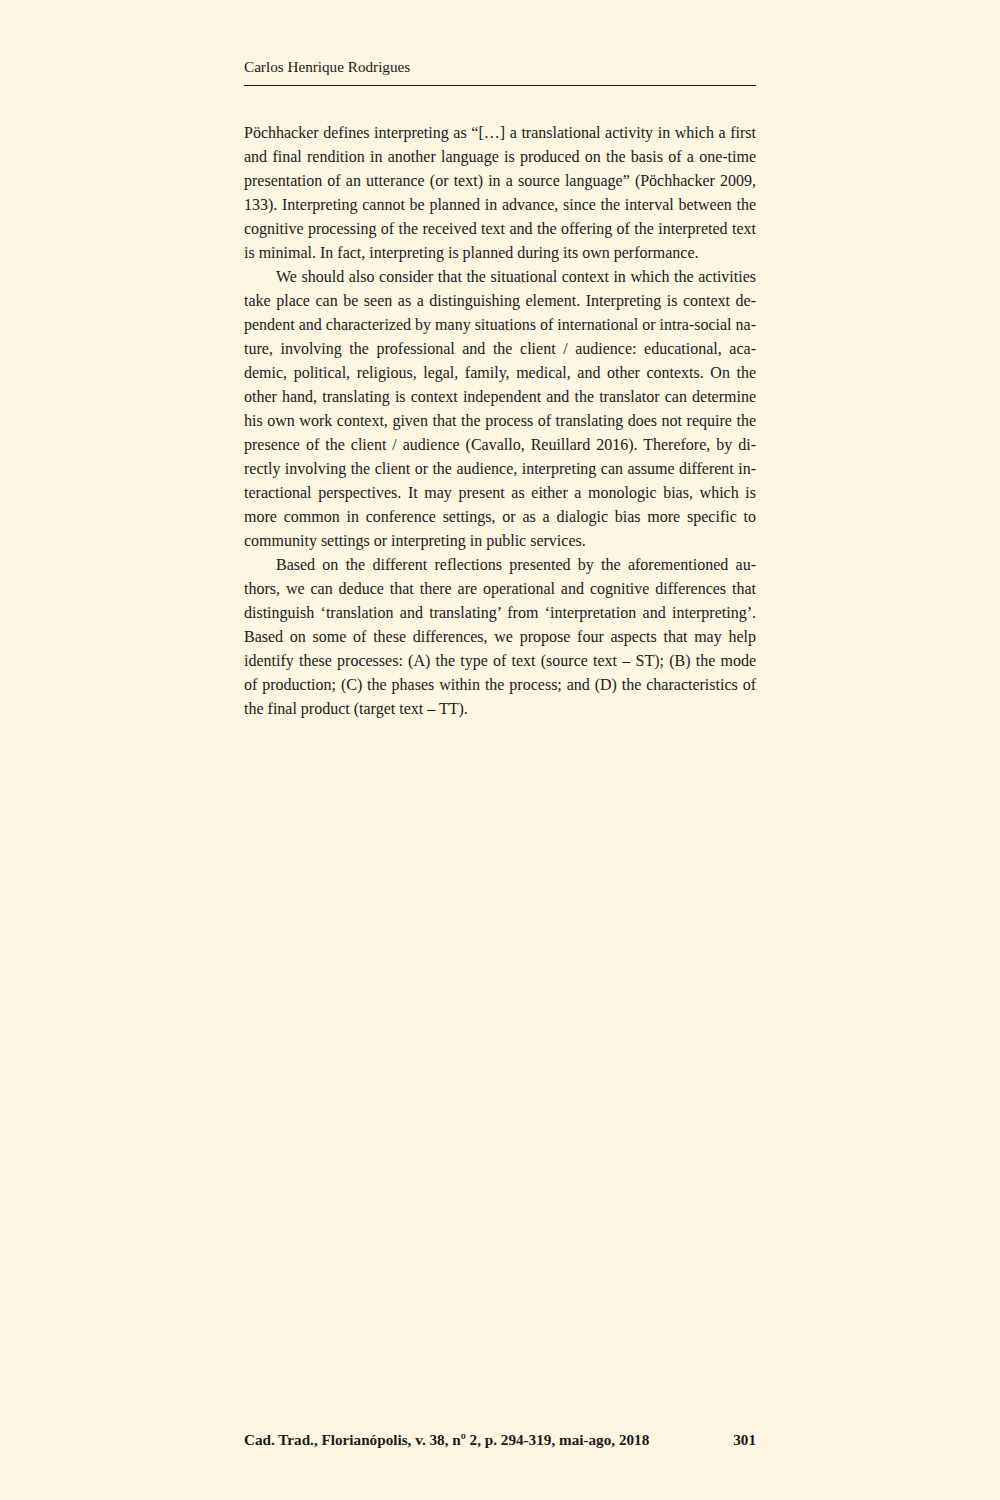Carlos Henrique Rodrigues
Pöchhacker defines interpreting as “[…] a translational activity in which a first and final rendition in another language is produced on the basis of a one-time presentation of an utterance (or text) in a source language” (Pöchhacker 2009, 133). Interpreting cannot be planned in advance, since the interval between the cognitive processing of the received text and the offering of the interpreted text is minimal. In fact, interpreting is planned during its own performance.
We should also consider that the situational context in which the activities take place can be seen as a distinguishing element. Interpreting is context dependent and characterized by many situations of international or intra-social nature, involving the professional and the client / audience: educational, academic, political, religious, legal, family, medical, and other contexts. On the other hand, translating is context independent and the translator can determine his own work context, given that the process of translating does not require the presence of the client / audience (Cavallo, Reuillard 2016). Therefore, by directly involving the client or the audience, interpreting can assume different interactional perspectives. It may present as either a monologic bias, which is more common in conference settings, or as a dialogic bias more specific to community settings or interpreting in public services.
Based on the different reflections presented by the aforementioned authors, we can deduce that there are operational and cognitive differences that distinguish ‘translation and translating’ from ‘interpretation and interpreting’. Based on some of these differences, we propose four aspects that may help identify these processes: (A) the type of text (source text – ST); (B) the mode of production; (C) the phases within the process; and (D) the characteristics of the final product (target text – TT).
Cad. Trad., Florianópolis, v. 38, nº 2, p. 294-319, mai-ago, 2018 301